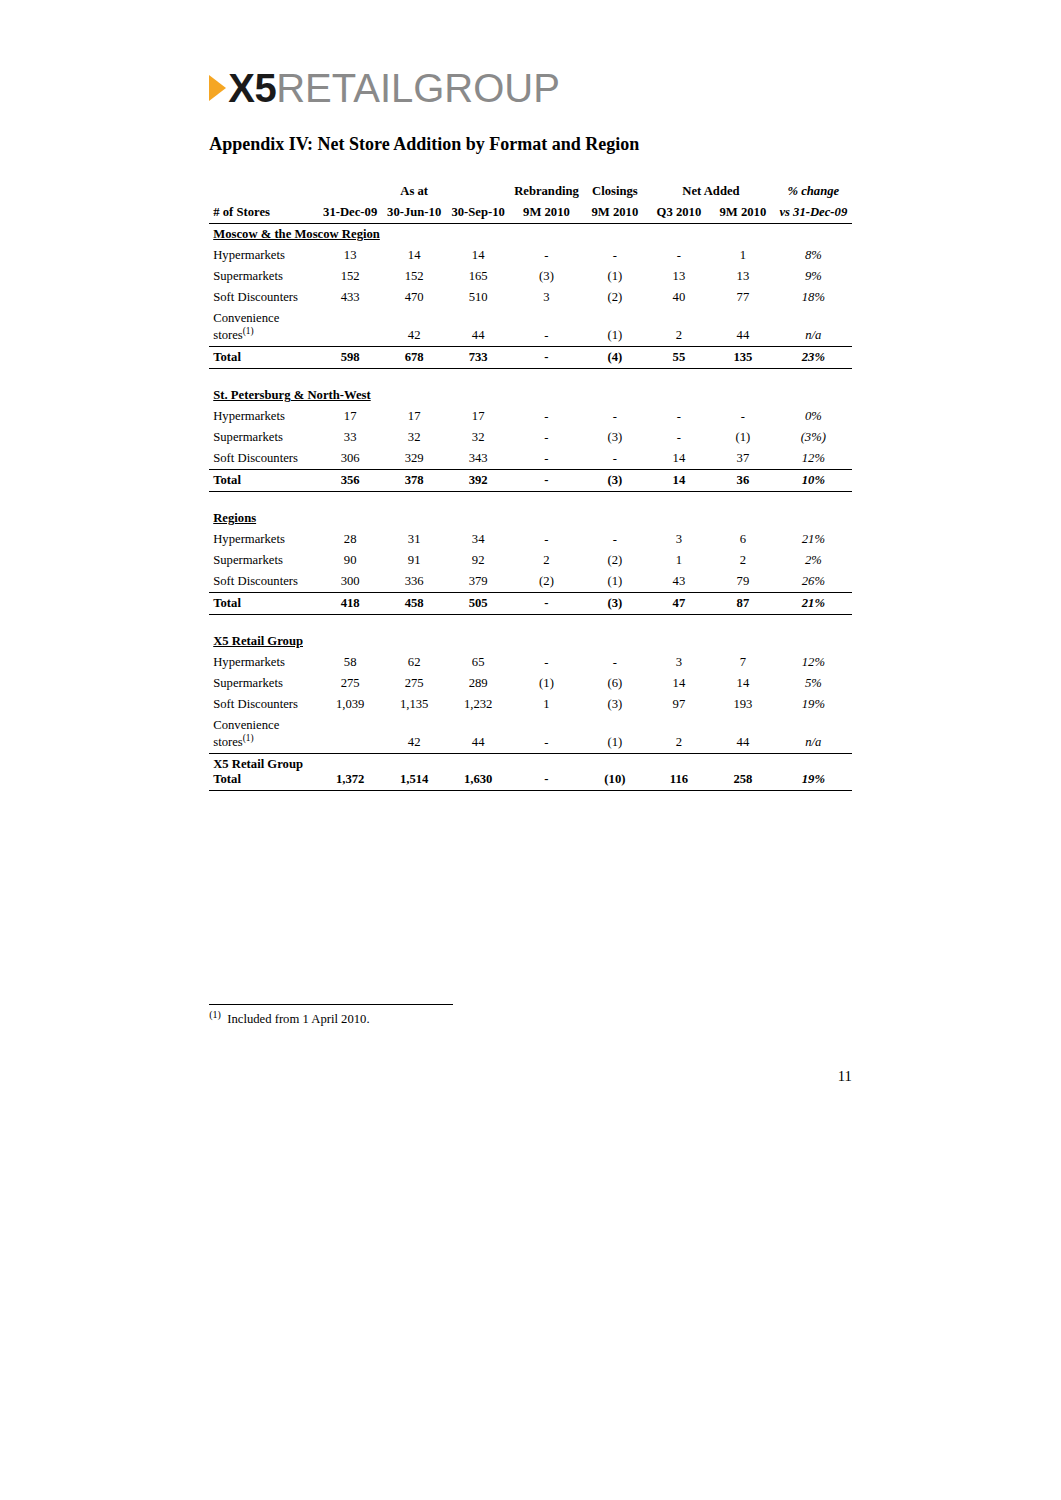X5 RETAIL GROUP
Appendix IV: Net Store Addition by Format and Region
| | As at | Rebranding | Closings | Net Added | % change |
| --- | --- | --- | --- | --- | --- |
| # of Stores | 31-Dec-09 | 30-Jun-10 | 30-Sep-10 | 9M 2010 | 9M 2010 | Q3 2010 | 9M 2010 | vs 31-Dec-09 |
| Moscow & the Moscow Region |
| Hypermarkets | 13 | 14 | 14 | - | - | - | 1 | 8% |
| Supermarkets | 152 | 152 | 165 | (3) | (1) | 13 | 13 | 9% |
| Soft Discounters | 433 | 470 | 510 | 3 | (2) | 40 | 77 | 18% |
| Convenience stores (1) | | 42 | 44 | - | (1) | 2 | 44 | n/a |
| Total | 598 | 678 | 733 | - | (4) | 55 | 135 | 23% |
| St. Petersburg & North-West |
| Hypermarkets | 17 | 17 | 17 | - | - | - | - | 0% |
| Supermarkets | 33 | 32 | 32 | - | (3) | - | (1) | (3%) |
| Soft Discounters | 306 | 329 | 343 | - | - | 14 | 37 | 12% |
| Total | 356 | 378 | 392 | - | (3) | 14 | 36 | 10% |
| Regions |
| Hypermarkets | 28 | 31 | 34 | - | - | 3 | 6 | 21% |
| Supermarkets | 90 | 91 | 92 | 2 | (2) | 1 | 2 | 2% |
| Soft Discounters | 300 | 336 | 379 | (2) | (1) | 43 | 79 | 26% |
| Total | 418 | 458 | 505 | - | (3) | 47 | 87 | 21% |
| X5 Retail Group |
| Hypermarkets | 58 | 62 | 65 | - | - | 3 | 7 | 12% |
| Supermarkets | 275 | 275 | 289 | (1) | (6) | 14 | 14 | 5% |
| Soft Discounters | 1,039 | 1,135 | 1,232 | 1 | (3) | 97 | 193 | 19% |
| Convenience stores (1) | | 42 | 44 | - | (1) | 2 | 44 | n/a |
| X5 Retail Group Total | 1,372 | 1,514 | 1,630 | - | (10) | 116 | 258 | 19% |
(1) Included from 1 April 2010.
11